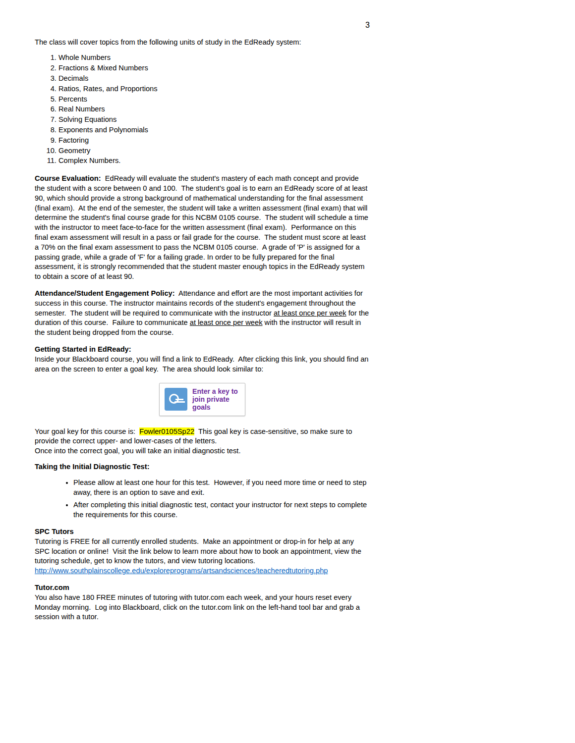3
The class will cover topics from the following units of study in the EdReady system:
Whole Numbers
Fractions & Mixed Numbers
Decimals
Ratios, Rates, and Proportions
Percents
Real Numbers
Solving Equations
Exponents and Polynomials
Factoring
Geometry
Complex Numbers.
Course Evaluation: EdReady will evaluate the student's mastery of each math concept and provide the student with a score between 0 and 100. The student's goal is to earn an EdReady score of at least 90, which should provide a strong background of mathematical understanding for the final assessment (final exam). At the end of the semester, the student will take a written assessment (final exam) that will determine the student's final course grade for this NCBM 0105 course. The student will schedule a time with the instructor to meet face-to-face for the written assessment (final exam). Performance on this final exam assessment will result in a pass or fail grade for the course. The student must score at least a 70% on the final exam assessment to pass the NCBM 0105 course. A grade of 'P' is assigned for a passing grade, while a grade of 'F' for a failing grade. In order to be fully prepared for the final assessment, it is strongly recommended that the student master enough topics in the EdReady system to obtain a score of at least 90.
Attendance/Student Engagement Policy: Attendance and effort are the most important activities for success in this course. The instructor maintains records of the student's engagement throughout the semester. The student will be required to communicate with the instructor at least once per week for the duration of this course. Failure to communicate at least once per week with the instructor will result in the student being dropped from the course.
Getting Started in EdReady:
Inside your Blackboard course, you will find a link to EdReady. After clicking this link, you should find an area on the screen to enter a goal key. The area should look similar to:
Enter a key to
join private
goals
Your goal key for this course is: Fowler0105Sp22 This goal key is case-sensitive, so make sure to provide the correct upper- and lower-cases of the letters.
Once into the correct goal, you will take an initial diagnostic test.
Taking the Initial Diagnostic Test:
Please allow at least one hour for this test. However, if you need more time or need to step away, there is an option to save and exit.
After completing this initial diagnostic test, contact your instructor for next steps to complete the requirements for this course.
SPC Tutors
Tutoring is FREE for all currently enrolled students. Make an appointment or drop-in for help at any SPC location or online! Visit the link below to learn more about how to book an appointment, view the tutoring schedule, get to know the tutors, and view tutoring locations.
http://www.southplainscollege.edu/exploreprograms/artsandsciences/teacheredtutoring.php
Tutor.com
You also have 180 FREE minutes of tutoring with tutor.com each week, and your hours reset every Monday morning. Log into Blackboard, click on the tutor.com link on the left-hand tool bar and grab a session with a tutor.